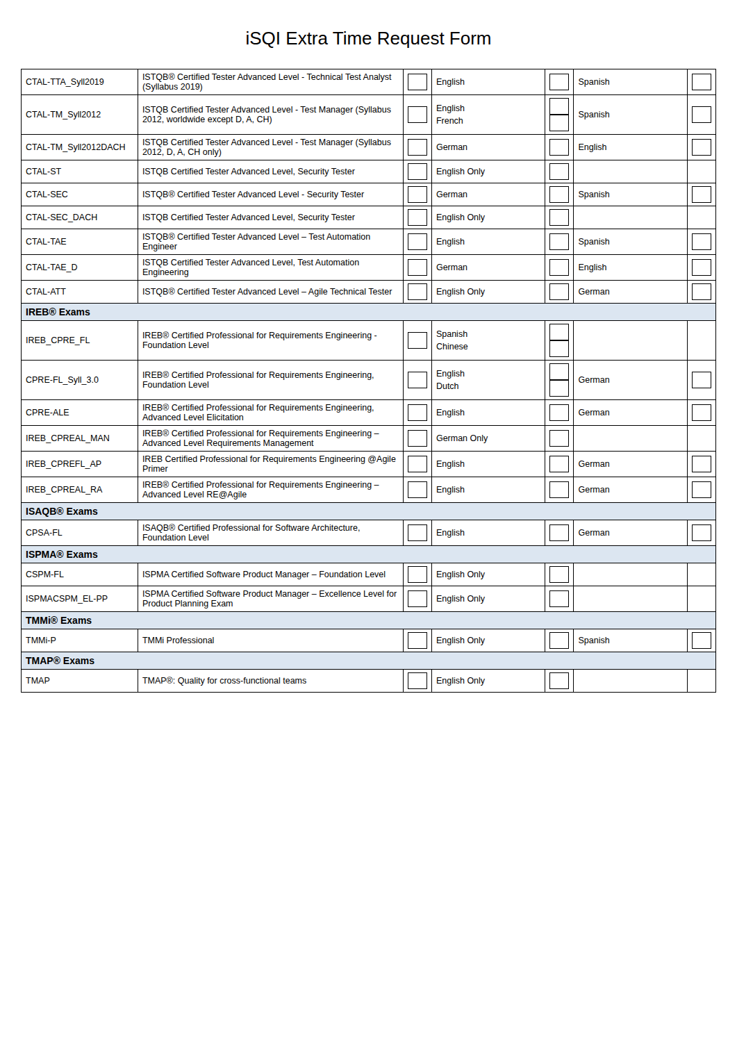iSQI Extra Time Request Form
| CTAL-TTA_Syll2019 | ISTQB® Certified Tester Advanced Level - Technical Test Analyst (Syllabus 2019) | | English | | Spanish | |
| CTAL-TM_Syll2012 | ISTQB Certified Tester Advanced Level - Test Manager (Syllabus 2012, worldwide except D, A, CH) | | English French | | Spanish | |
| CTAL-TM_Syll2012DACH | ISTQB Certified Tester Advanced Level - Test Manager (Syllabus 2012, D, A, CH only) | | German | | English | |
| CTAL-ST | ISTQB Certified Tester Advanced Level, Security Tester | | English Only | | | |
| CTAL-SEC | ISTQB® Certified Tester Advanced Level - Security Tester | | German | | Spanish | |
| CTAL-SEC_DACH | ISTQB Certified Tester Advanced Level, Security Tester | | English Only | | | |
| CTAL-TAE | ISTQB® Certified Tester Advanced Level – Test Automation Engineer | | English | | Spanish | |
| CTAL-TAE_D | ISTQB Certified Tester Advanced Level, Test Automation Engineering | | German | | English | |
| CTAL-ATT | ISTQB® Certified Tester Advanced Level – Agile Technical Tester | | English Only | | German | |
| IREB® Exams |
| IREB_CPRE_FL | IREB® Certified Professional for Requirements Engineering - Foundation Level | | Spanish Chinese | | | |
| CPRE-FL_Syll_3.0 | IREB® Certified Professional for Requirements Engineering, Foundation Level | | English Dutch | | German | |
| CPRE-ALE | IREB® Certified Professional for Requirements Engineering, Advanced Level Elicitation | | English | | German | |
| IREB_CPREAL_MAN | IREB® Certified Professional for Requirements Engineering – Advanced Level Requirements Management | | German Only | | | |
| IREB_CPREFL_AP | IREB Certified Professional for Requirements Engineering @Agile Primer | | English | | German | |
| IREB_CPREAL_RA | IREB® Certified Professional for Requirements Engineering – Advanced Level RE@Agile | | English | | German | |
| ISAQB® Exams |
| CPSA-FL | ISAQB® Certified Professional for Software Architecture, Foundation Level | | English | | German | |
| ISPMA® Exams |
| CSPM-FL | ISPMA Certified Software Product Manager – Foundation Level | | English Only | | | |
| ISPMACSPM_EL-PP | ISPMA Certified Software Product Manager – Excellence Level for Product Planning Exam | | English Only | | | |
| TMMi® Exams |
| TMMi-P | TMMi Professional | | English Only | | Spanish | |
| TMAP® Exams |
| TMAP | TMAP®: Quality for cross-functional teams | | English Only | | | |